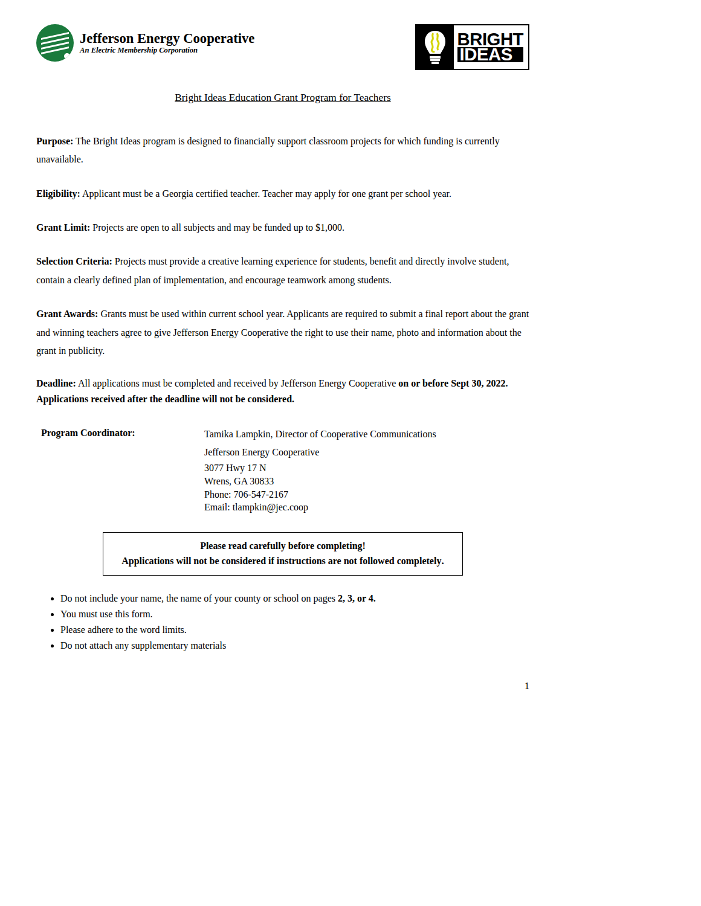Jefferson Energy Cooperative
An Electric Membership Corporation
BRIGHT IDEAS
Bright Ideas Education Grant Program for Teachers
Purpose: The Bright Ideas program is designed to financially support classroom projects for which funding is currently unavailable.
Eligibility: Applicant must be a Georgia certified teacher. Teacher may apply for one grant per school year.
Grant Limit: Projects are open to all subjects and may be funded up to $1,000.
Selection Criteria: Projects must provide a creative learning experience for students, benefit and directly involve student, contain a clearly defined plan of implementation, and encourage teamwork among students.
Grant Awards: Grants must be used within current school year. Applicants are required to submit a final report about the grant and winning teachers agree to give Jefferson Energy Cooperative the right to use their name, photo and information about the grant in publicity.
Deadline: All applications must be completed and received by Jefferson Energy Cooperative on or before Sept 30, 2022. Applications received after the deadline will not be considered.
Program Coordinator:
Tamika Lampkin, Director of Cooperative Communications
Jefferson Energy Cooperative
3077 Hwy 17 N
Wrens, GA 30833
Phone: 706-547-2167
Email: tlampkin@jec.coop
Please read carefully before completing!
Applications will not be considered if instructions are not followed completely.
Do not include your name, the name of your county or school on pages 2, 3, or 4.
You must use this form.
Please adhere to the word limits.
Do not attach any supplementary materials
1